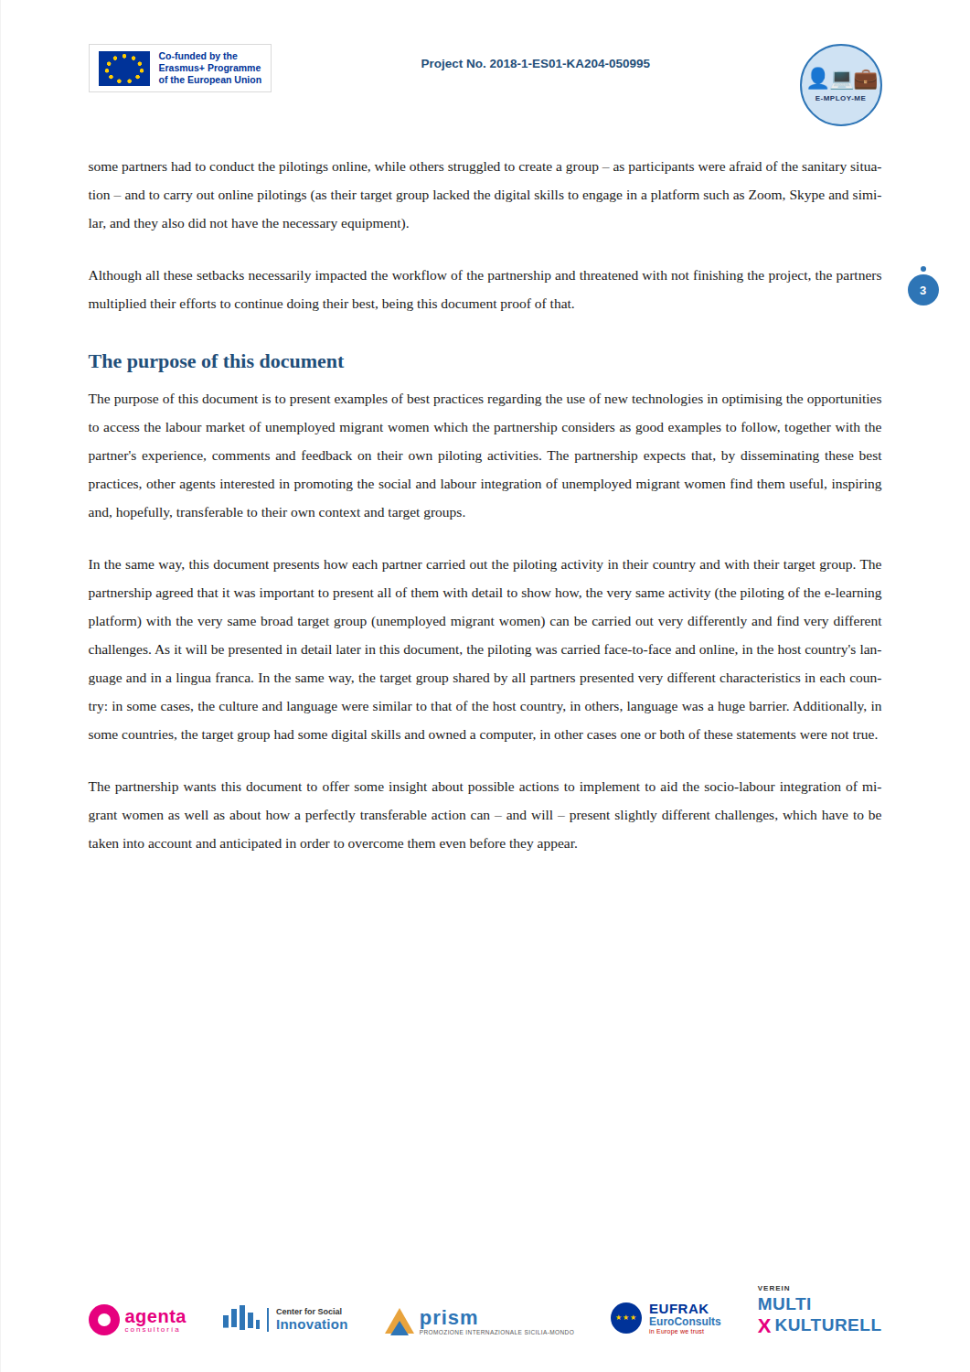Co-funded by the
Erasmus+ Programme
of the European Union
Project No. 2018-1-ES01-KA204-050995
👤💻💼
E-MPLOY-ME
3
some partners had to conduct the pilotings online, while others struggled to create a group – as participants were afraid of the sanitary situation – and to carry out online pilotings (as their target group lacked the digital skills to engage in a platform such as Zoom, Skype and similar, and they also did not have the necessary equipment).
Although all these setbacks necessarily impacted the workflow of the partnership and threatened with not finishing the project, the partners multiplied their efforts to continue doing their best, being this document proof of that.
The purpose of this document
The purpose of this document is to present examples of best practices regarding the use of new technologies in optimising the opportunities to access the labour market of unemployed migrant women which the partnership considers as good examples to follow, together with the partner's experience, comments and feedback on their own piloting activities. The partnership expects that, by disseminating these best practices, other agents interested in promoting the social and labour integration of unemployed migrant women find them useful, inspiring and, hopefully, transferable to their own context and target groups.
In the same way, this document presents how each partner carried out the piloting activity in their country and with their target group. The partnership agreed that it was important to present all of them with detail to show how, the very same activity (the piloting of the e-learning platform) with the very same broad target group (unemployed migrant women) can be carried out very differently and find very different challenges. As it will be presented in detail later in this document, the piloting was carried face-to-face and online, in the host country's language and in a lingua franca. In the same way, the target group shared by all partners presented very different characteristics in each country: in some cases, the culture and language were similar to that of the host country, in others, language was a huge barrier. Additionally, in some countries, the target group had some digital skills and owned a computer, in other cases one or both of these statements were not true.
The partnership wants this document to offer some insight about possible actions to implement to aid the socio-labour integration of migrant women as well as about how a perfectly transferable action can – and will – present slightly different challenges, which have to be taken into account and anticipated in order to overcome them even before they appear.
agenta
consultoría
Center for Social
Innovation
prism
Promozione Internazionale Sicilia-Mondo
EUFRAK
EuroConsults
in Europe we trust
Verein
MULTI
X KULTURELL